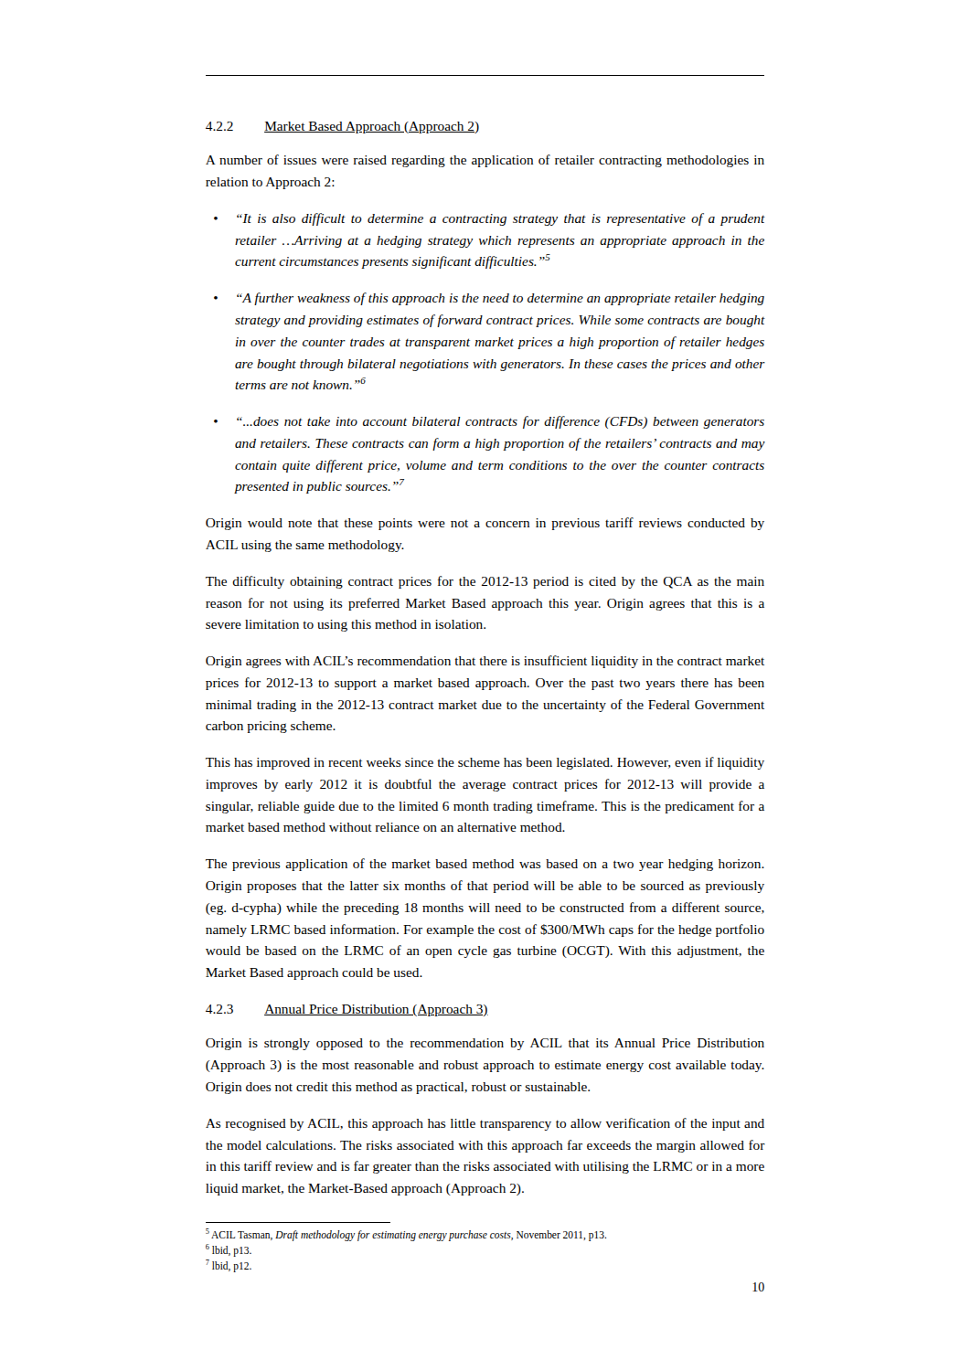4.2.2 Market Based Approach (Approach 2)
A number of issues were raised regarding the application of retailer contracting methodologies in relation to Approach 2:
“It is also difficult to determine a contracting strategy that is representative of a prudent retailer …Arriving at a hedging strategy which represents an appropriate approach in the current circumstances presents significant difficulties.”5
“A further weakness of this approach is the need to determine an appropriate retailer hedging strategy and providing estimates of forward contract prices. While some contracts are bought in over the counter trades at transparent market prices a high proportion of retailer hedges are bought through bilateral negotiations with generators. In these cases the prices and other terms are not known.”6
“...does not take into account bilateral contracts for difference (CFDs) between generators and retailers. These contracts can form a high proportion of the retailers’ contracts and may contain quite different price, volume and term conditions to the over the counter contracts presented in public sources.”7
Origin would note that these points were not a concern in previous tariff reviews conducted by ACIL using the same methodology.
The difficulty obtaining contract prices for the 2012-13 period is cited by the QCA as the main reason for not using its preferred Market Based approach this year. Origin agrees that this is a severe limitation to using this method in isolation.
Origin agrees with ACIL’s recommendation that there is insufficient liquidity in the contract market prices for 2012-13 to support a market based approach. Over the past two years there has been minimal trading in the 2012-13 contract market due to the uncertainty of the Federal Government carbon pricing scheme.
This has improved in recent weeks since the scheme has been legislated. However, even if liquidity improves by early 2012 it is doubtful the average contract prices for 2012-13 will provide a singular, reliable guide due to the limited 6 month trading timeframe. This is the predicament for a market based method without reliance on an alternative method.
The previous application of the market based method was based on a two year hedging horizon. Origin proposes that the latter six months of that period will be able to be sourced as previously (eg. d-cypha) while the preceding 18 months will need to be constructed from a different source, namely LRMC based information. For example the cost of $300/MWh caps for the hedge portfolio would be based on the LRMC of an open cycle gas turbine (OCGT). With this adjustment, the Market Based approach could be used.
4.2.3 Annual Price Distribution (Approach 3)
Origin is strongly opposed to the recommendation by ACIL that its Annual Price Distribution (Approach 3) is the most reasonable and robust approach to estimate energy cost available today. Origin does not credit this method as practical, robust or sustainable.
As recognised by ACIL, this approach has little transparency to allow verification of the input and the model calculations. The risks associated with this approach far exceeds the margin allowed for in this tariff review and is far greater than the risks associated with utilising the LRMC or in a more liquid market, the Market-Based approach (Approach 2).
5 ACIL Tasman, Draft methodology for estimating energy purchase costs, November 2011, p13.
6 lbid, p13.
7 lbid, p12.
10